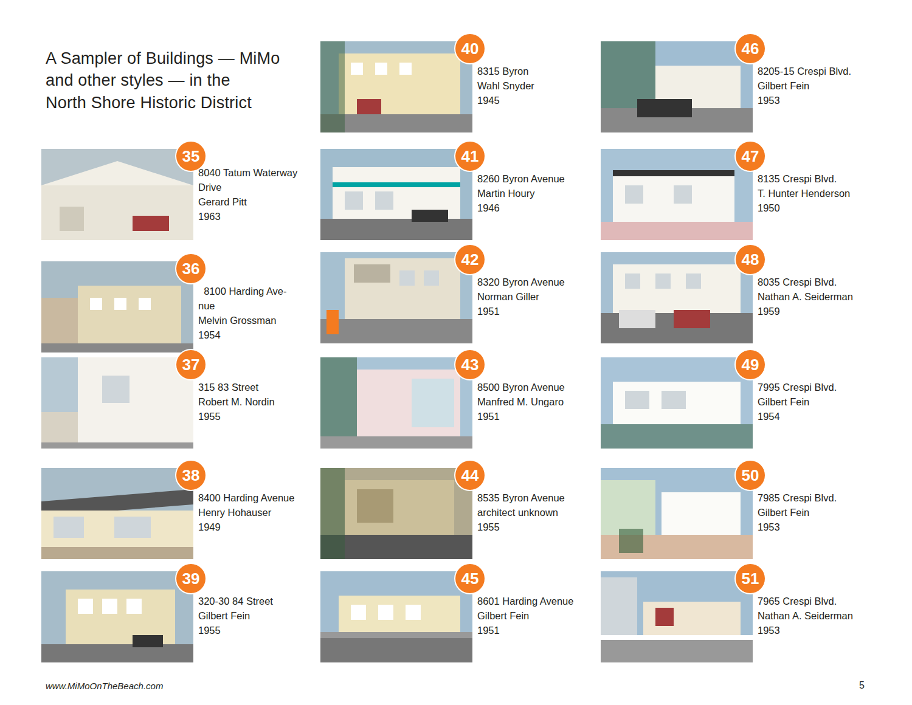A Sampler of Buildings — MiMo
and other styles — in the
North Shore Historic District
35
8040 Tatum Waterway Drive
Gerard Pitt
1963
36
8100 Harding Ave-
nue
Melvin Grossman
1954
37
315 83 Street
Robert M. Nordin
1955
38
8400 Harding Avenue
Henry Hohauser
1949
39
320-30 84 Street
Gilbert Fein
1955
40
8315 Byron
Wahl Snyder
1945
41
8260 Byron Avenue
Martin Houry
1946
42
8320 Byron Avenue
Norman Giller
1951
43
8500 Byron Avenue
Manfred M. Ungaro
1951
44
8535 Byron Avenue
architect unknown
1955
45
8601 Harding Avenue
Gilbert Fein
1951
46
8205-15 Crespi Blvd.
Gilbert Fein
1953
47
8135 Crespi Blvd.
T. Hunter Henderson
1950
48
8035 Crespi Blvd.
Nathan A. Seiderman
1959
49
7995 Crespi Blvd.
Gilbert Fein
1954
50
7985 Crespi Blvd.
Gilbert Fein
1953
51
7965 Crespi Blvd.
Nathan A. Seiderman
1953
www.MiMoOnTheBeach.com
5